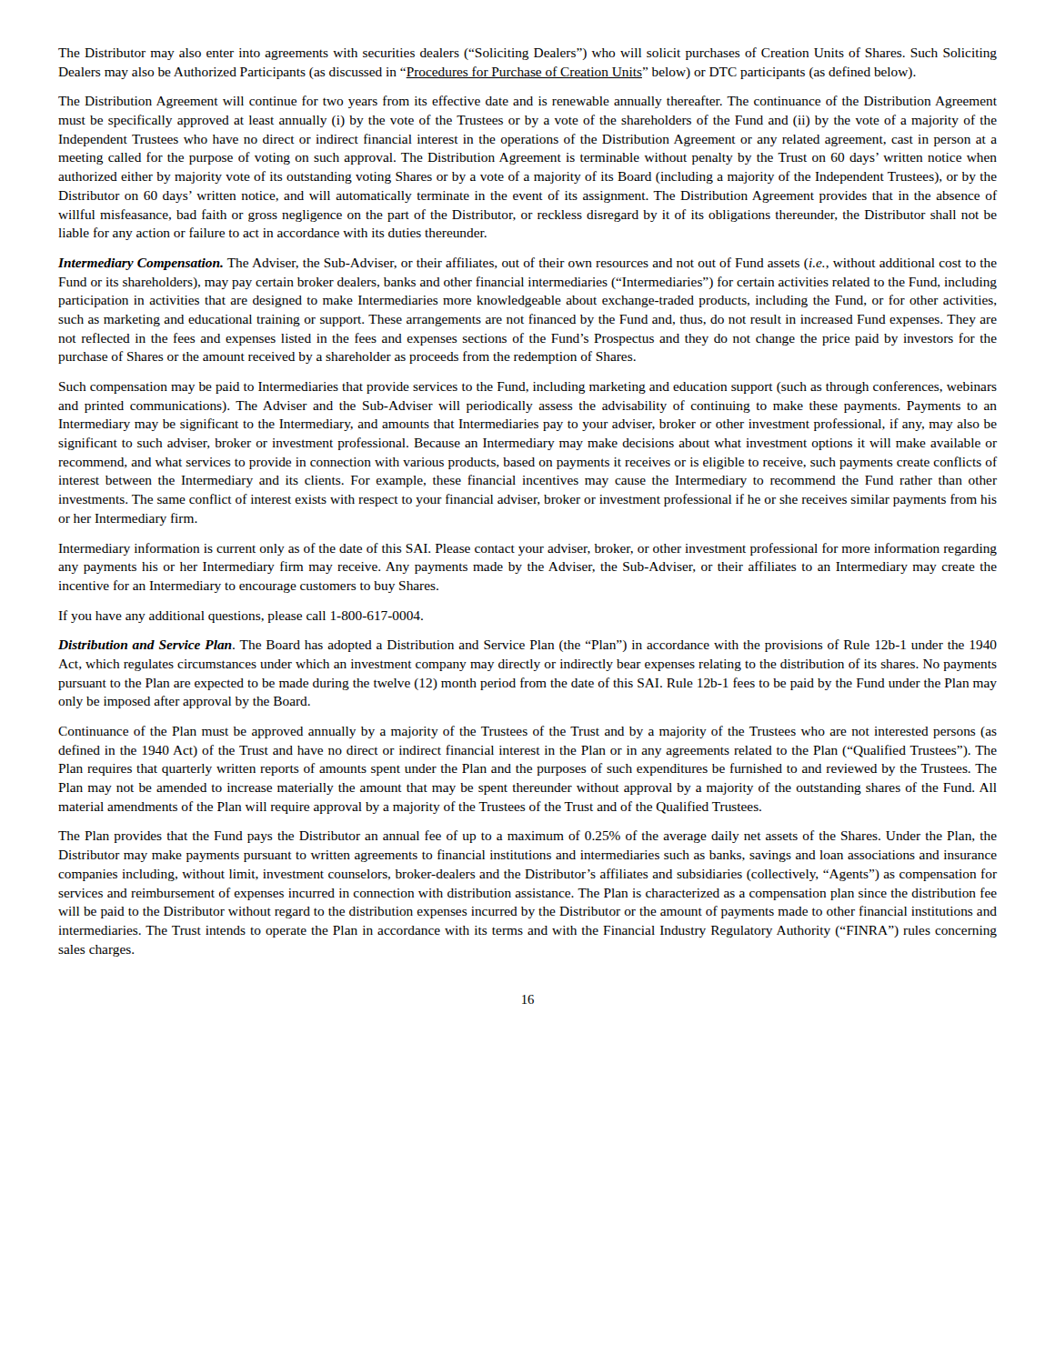The Distributor may also enter into agreements with securities dealers (“Soliciting Dealers”) who will solicit purchases of Creation Units of Shares. Such Soliciting Dealers may also be Authorized Participants (as discussed in “Procedures for Purchase of Creation Units” below) or DTC participants (as defined below).
The Distribution Agreement will continue for two years from its effective date and is renewable annually thereafter. The continuance of the Distribution Agreement must be specifically approved at least annually (i) by the vote of the Trustees or by a vote of the shareholders of the Fund and (ii) by the vote of a majority of the Independent Trustees who have no direct or indirect financial interest in the operations of the Distribution Agreement or any related agreement, cast in person at a meeting called for the purpose of voting on such approval. The Distribution Agreement is terminable without penalty by the Trust on 60 days’ written notice when authorized either by majority vote of its outstanding voting Shares or by a vote of a majority of its Board (including a majority of the Independent Trustees), or by the Distributor on 60 days’ written notice, and will automatically terminate in the event of its assignment. The Distribution Agreement provides that in the absence of willful misfeasance, bad faith or gross negligence on the part of the Distributor, or reckless disregard by it of its obligations thereunder, the Distributor shall not be liable for any action or failure to act in accordance with its duties thereunder.
Intermediary Compensation. The Adviser, the Sub-Adviser, or their affiliates, out of their own resources and not out of Fund assets (i.e., without additional cost to the Fund or its shareholders), may pay certain broker dealers, banks and other financial intermediaries (“Intermediaries”) for certain activities related to the Fund, including participation in activities that are designed to make Intermediaries more knowledgeable about exchange-traded products, including the Fund, or for other activities, such as marketing and educational training or support. These arrangements are not financed by the Fund and, thus, do not result in increased Fund expenses. They are not reflected in the fees and expenses listed in the fees and expenses sections of the Fund’s Prospectus and they do not change the price paid by investors for the purchase of Shares or the amount received by a shareholder as proceeds from the redemption of Shares.
Such compensation may be paid to Intermediaries that provide services to the Fund, including marketing and education support (such as through conferences, webinars and printed communications). The Adviser and the Sub-Adviser will periodically assess the advisability of continuing to make these payments. Payments to an Intermediary may be significant to the Intermediary, and amounts that Intermediaries pay to your adviser, broker or other investment professional, if any, may also be significant to such adviser, broker or investment professional. Because an Intermediary may make decisions about what investment options it will make available or recommend, and what services to provide in connection with various products, based on payments it receives or is eligible to receive, such payments create conflicts of interest between the Intermediary and its clients. For example, these financial incentives may cause the Intermediary to recommend the Fund rather than other investments. The same conflict of interest exists with respect to your financial adviser, broker or investment professional if he or she receives similar payments from his or her Intermediary firm.
Intermediary information is current only as of the date of this SAI. Please contact your adviser, broker, or other investment professional for more information regarding any payments his or her Intermediary firm may receive. Any payments made by the Adviser, the Sub-Adviser, or their affiliates to an Intermediary may create the incentive for an Intermediary to encourage customers to buy Shares.
If you have any additional questions, please call 1-800-617-0004.
Distribution and Service Plan. The Board has adopted a Distribution and Service Plan (the “Plan”) in accordance with the provisions of Rule 12b-1 under the 1940 Act, which regulates circumstances under which an investment company may directly or indirectly bear expenses relating to the distribution of its shares. No payments pursuant to the Plan are expected to be made during the twelve (12) month period from the date of this SAI. Rule 12b-1 fees to be paid by the Fund under the Plan may only be imposed after approval by the Board.
Continuance of the Plan must be approved annually by a majority of the Trustees of the Trust and by a majority of the Trustees who are not interested persons (as defined in the 1940 Act) of the Trust and have no direct or indirect financial interest in the Plan or in any agreements related to the Plan (“Qualified Trustees”). The Plan requires that quarterly written reports of amounts spent under the Plan and the purposes of such expenditures be furnished to and reviewed by the Trustees. The Plan may not be amended to increase materially the amount that may be spent thereunder without approval by a majority of the outstanding shares of the Fund. All material amendments of the Plan will require approval by a majority of the Trustees of the Trust and of the Qualified Trustees.
The Plan provides that the Fund pays the Distributor an annual fee of up to a maximum of 0.25% of the average daily net assets of the Shares. Under the Plan, the Distributor may make payments pursuant to written agreements to financial institutions and intermediaries such as banks, savings and loan associations and insurance companies including, without limit, investment counselors, broker-dealers and the Distributor’s affiliates and subsidiaries (collectively, “Agents”) as compensation for services and reimbursement of expenses incurred in connection with distribution assistance. The Plan is characterized as a compensation plan since the distribution fee will be paid to the Distributor without regard to the distribution expenses incurred by the Distributor or the amount of payments made to other financial institutions and intermediaries. The Trust intends to operate the Plan in accordance with its terms and with the Financial Industry Regulatory Authority (“FINRA”) rules concerning sales charges.
16